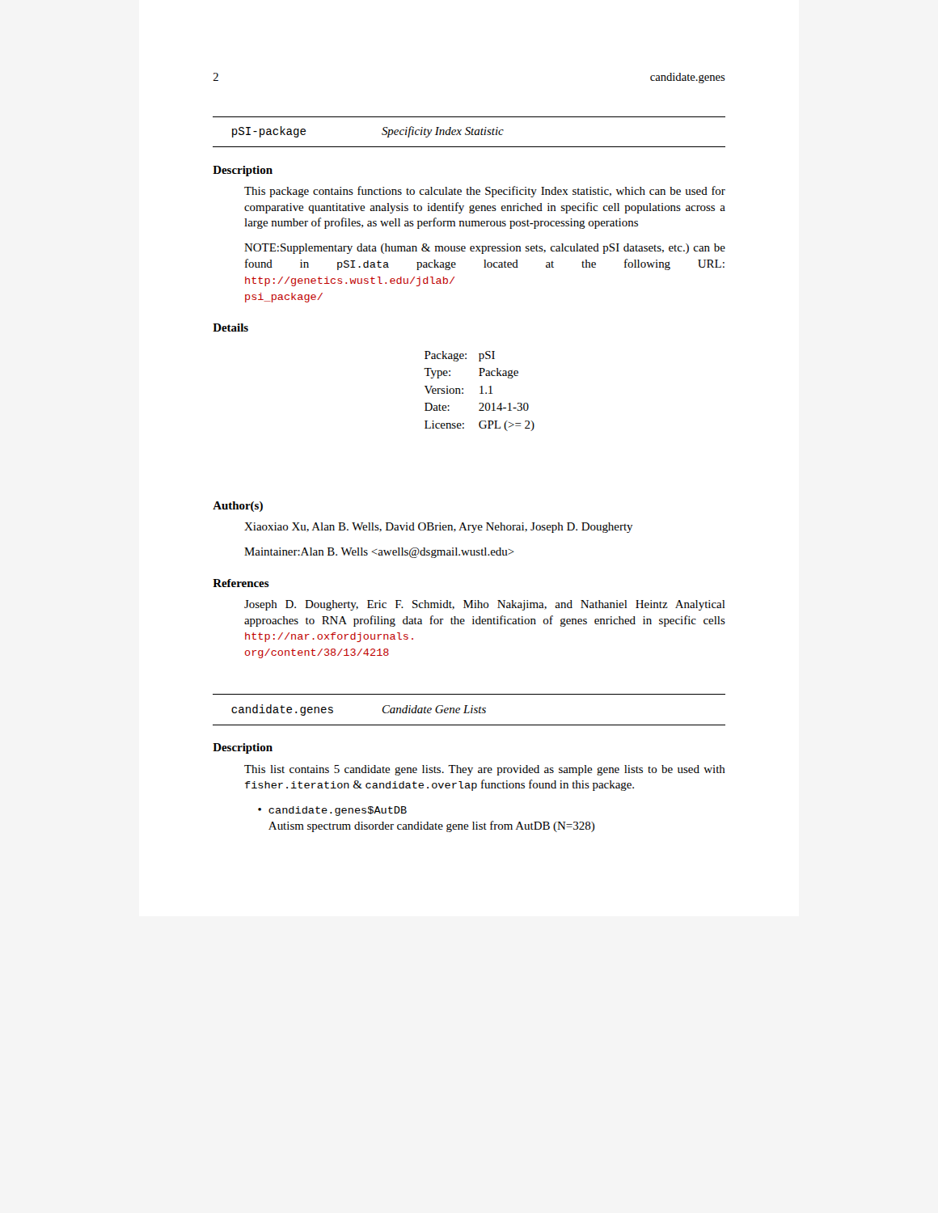2 candidate.genes
pSI-package Specificity Index Statistic
Description
This package contains functions to calculate the Specificity Index statistic, which can be used for comparative quantitative analysis to identify genes enriched in specific cell populations across a large number of profiles, as well as perform numerous post-processing operations
NOTE:Supplementary data (human & mouse expression sets, calculated pSI datasets, etc.) can be found in pSI.data package located at the following URL: http://genetics.wustl.edu/jdlab/
psi_package/
Details
| Package: | pSI |
| Type: | Package |
| Version: | 1.1 |
| Date: | 2014-1-30 |
| License: | GPL (>= 2) |
Author(s)
Xiaoxiao Xu, Alan B. Wells, David OBrien, Arye Nehorai, Joseph D. Dougherty
Maintainer:Alan B. Wells <awells@dsgmail.wustl.edu>
References
Joseph D. Dougherty, Eric F. Schmidt, Miho Nakajima, and Nathaniel Heintz Analytical approaches to RNA profiling data for the identification of genes enriched in specific cells http://nar.oxfordjournals.
org/content/38/13/4218
candidate.genes Candidate Gene Lists
Description
This list contains 5 candidate gene lists. They are provided as sample gene lists to be used with fisher.iteration & candidate.overlap functions found in this package.
candidate.genes$AutDB
Autism spectrum disorder candidate gene list from AutDB (N=328)